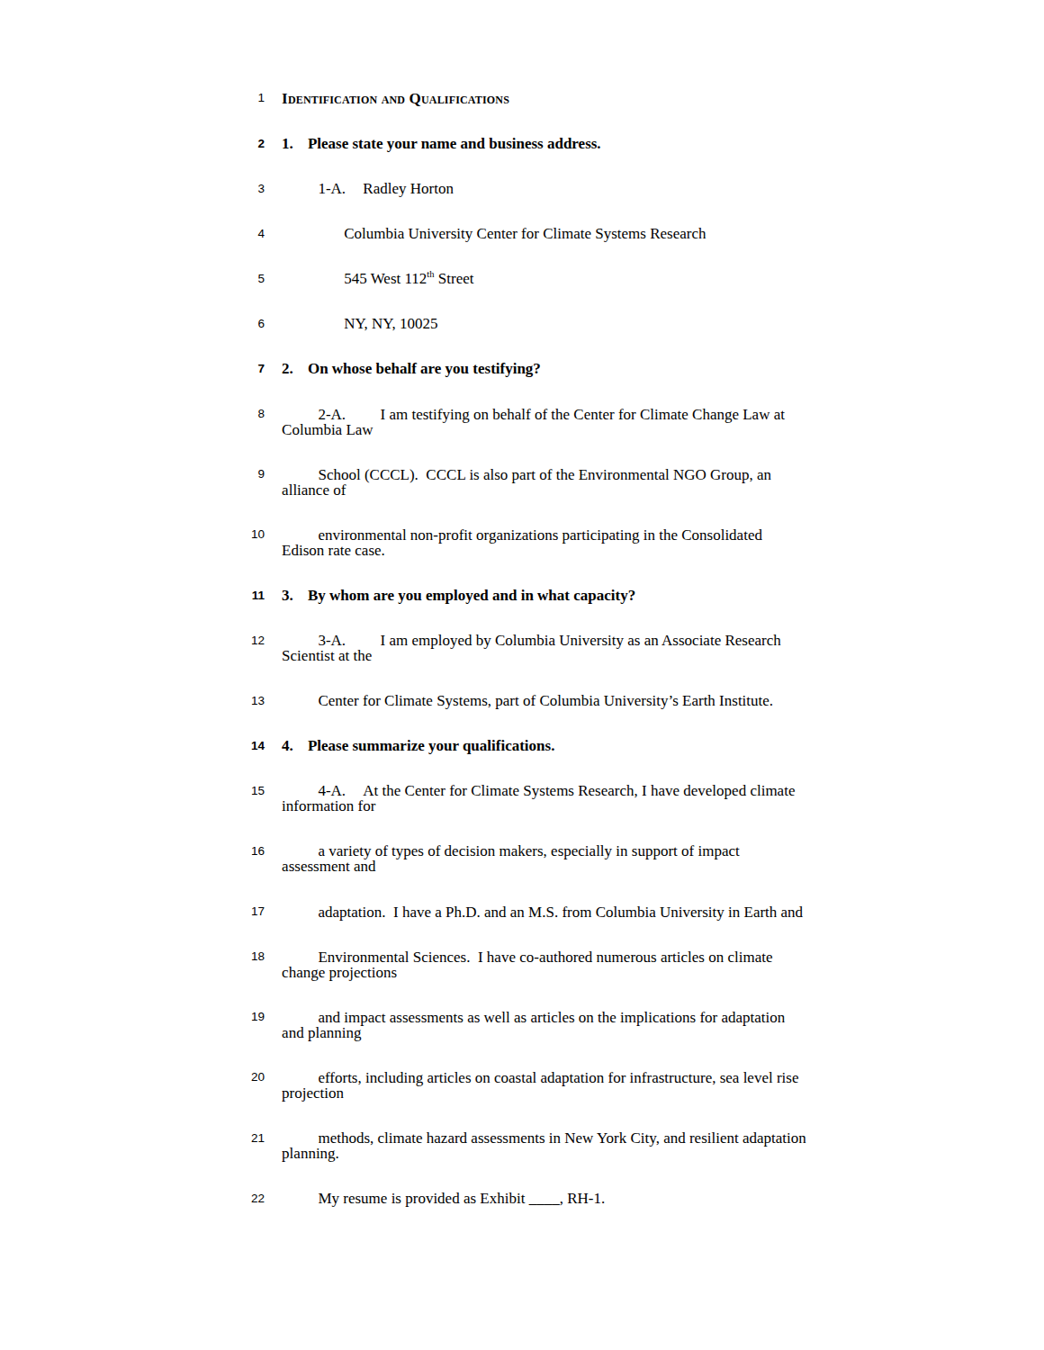Identification and Qualifications
1. Please state your name and business address.
1-A. Radley Horton
Columbia University Center for Climate Systems Research
545 West 112th Street
NY, NY, 10025
2. On whose behalf are you testifying?
2-A. I am testifying on behalf of the Center for Climate Change Law at Columbia Law
School (CCCL). CCCL is also part of the Environmental NGO Group, an alliance of
environmental non-profit organizations participating in the Consolidated Edison rate case.
3. By whom are you employed and in what capacity?
3-A. I am employed by Columbia University as an Associate Research Scientist at the
Center for Climate Systems, part of Columbia University’s Earth Institute.
4. Please summarize your qualifications.
4-A. At the Center for Climate Systems Research, I have developed climate information for
a variety of types of decision makers, especially in support of impact assessment and
adaptation. I have a Ph.D. and an M.S. from Columbia University in Earth and
Environmental Sciences. I have co-authored numerous articles on climate change projections
and impact assessments as well as articles on the implications for adaptation and planning
efforts, including articles on coastal adaptation for infrastructure, sea level rise projection
methods, climate hazard assessments in New York City, and resilient adaptation planning.
My resume is provided as Exhibit ____, RH-1.